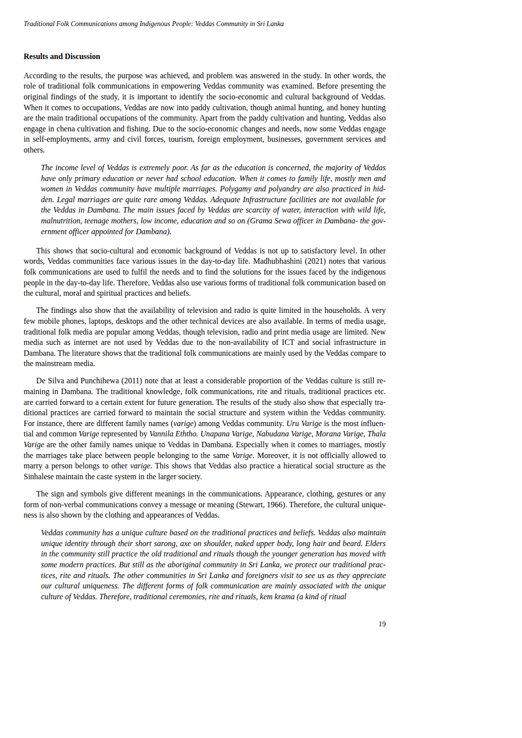Traditional Folk Communications among Indigenous People: Veddas Community in Sri Lanka
Results and Discussion
According to the results, the purpose was achieved, and problem was answered in the study. In other words, the role of traditional folk communications in empowering Veddas community was examined. Before presenting the original findings of the study, it is important to identify the socio-economic and cultural background of Veddas. When it comes to occupations, Veddas are now into paddy cultivation, though animal hunting, and honey hunting are the main traditional occupations of the community. Apart from the paddy cultivation and hunting, Veddas also engage in chena cultivation and fishing. Due to the socio-economic changes and needs, now some Veddas engage in self-employments, army and civil forces, tourism, foreign employment, businesses, government services and others.
The income level of Veddas is extremely poor. As far as the education is concerned, the majority of Veddas have only primary education or never had school education. When it comes to family life, mostly men and women in Veddas community have multiple marriages. Polygamy and polyandry are also practiced in hidden. Legal marriages are quite rare among Veddas. Adequate Infrastructure facilities are not available for the Veddas in Dambana. The main issues faced by Veddas are scarcity of water, interaction with wild life, malnutrition, teenage mothers, low income, education and so on (Grama Sewa officer in Dambana- the government officer appointed for Dambana).
This shows that socio-cultural and economic background of Veddas is not up to satisfactory level. In other words, Veddas communities face various issues in the day-to-day life. Madhubhashini (2021) notes that various folk communications are used to fulfil the needs and to find the solutions for the issues faced by the indigenous people in the day-to-day life. Therefore, Veddas also use various forms of traditional folk communication based on the cultural, moral and spiritual practices and beliefs.
The findings also show that the availability of television and radio is quite limited in the households. A very few mobile phones, laptops, desktops and the other technical devices are also available. In terms of media usage, traditional folk media are popular among Veddas, though television, radio and print media usage are limited. New media such as internet are not used by Veddas due to the non-availability of ICT and social infrastructure in Dambana. The literature shows that the traditional folk communications are mainly used by the Veddas compare to the mainstream media.
De Silva and Punchihewa (2011) note that at least a considerable proportion of the Veddas culture is still remaining in Dambana. The traditional knowledge, folk communications, rite and rituals, traditional practices etc. are carried forward to a certain extent for future generation. The results of the study also show that especially traditional practices are carried forward to maintain the social structure and system within the Veddas community. For instance, there are different family names (varige) among Veddas community. Uru Varige is the most influential and common Varige represented by Vannila Eththo. Unapana Varige, Nabudana Varige, Morana Varige, Thala Varige are the other family names unique to Veddas in Dambana. Especially when it comes to marriages, mostly the marriages take place between people belonging to the same Varige. Moreover, it is not officially allowed to marry a person belongs to other varige. This shows that Veddas also practice a hieratical social structure as the Sinhalese maintain the caste system in the larger society.
The sign and symbols give different meanings in the communications. Appearance, clothing, gestures or any form of non-verbal communications convey a message or meaning (Stewart, 1966). Therefore, the cultural uniqueness is also shown by the clothing and appearances of Veddas.
Veddas community has a unique culture based on the traditional practices and beliefs. Veddas also maintain unique identity through their short sarong, axe on shoulder, naked upper body, long hair and beard. Elders in the community still practice the old traditional and rituals though the younger generation has moved with some modern practices. But still as the aboriginal community in Sri Lanka, we protect our traditional practices, rite and rituals. The other communities in Sri Lanka and foreigners visit to see us as they appreciate our cultural uniqueness. The different forms of folk communication are mainly associated with the unique culture of Veddas. Therefore, traditional ceremonies, rite and rituals, kem krama (a kind of ritual
19